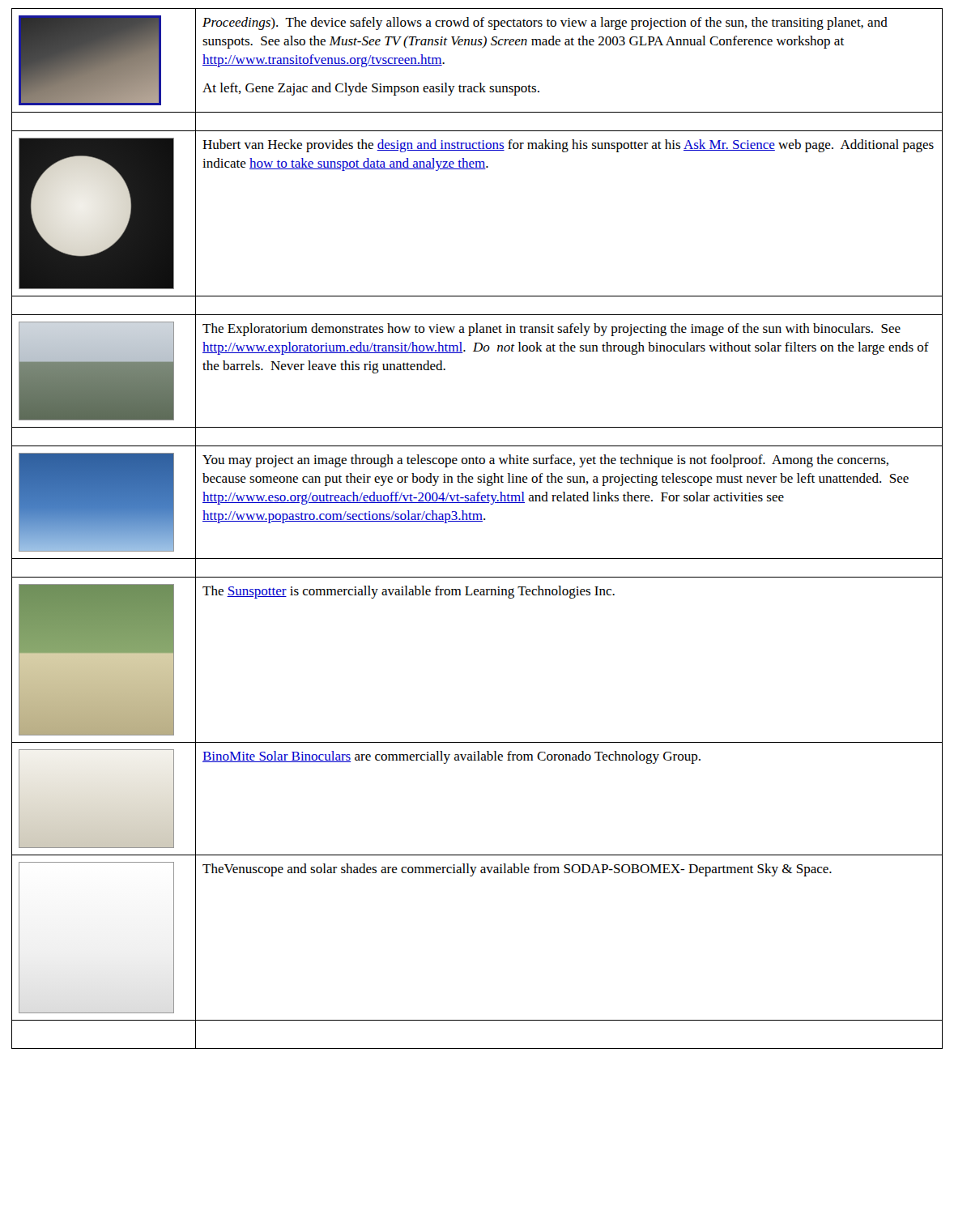| | Proceedings ). The device safely allows a crowd of spectators to view a large projection of the sun, the transiting planet, and sunspots. See also the Must-See TV (Transit Venus) Screen made at the 2003 GLPA Annual Conference workshop at http://www.transitofvenus.org/tvscreen.htm . At left, Gene Zajac and Clyde Simpson easily track sunspots. |
| | Hubert van Hecke provides the design and instructions for making his sunspotter at his Ask Mr. Science web page. Additional pages indicate how to take sunspot data and analyze them . |
| | The Exploratorium demonstrates how to view a planet in transit safely by projecting the image of the sun with binoculars. See http://www.exploratorium.edu/transit/how.html . Do not look at the sun through binoculars without solar filters on the large ends of the barrels. Never leave this rig unattended. |
| | You may project an image through a telescope onto a white surface, yet the technique is not foolproof. Among the concerns, because someone can put their eye or body in the sight line of the sun, a projecting telescope must never be left unattended. See http://www.eso.org/outreach/eduoff/vt-2004/vt-safety.html and related links there. For solar activities see http://www.popastro.com/sections/solar/chap3.htm . |
| | The Sunspotter is commercially available from Learning Technologies Inc. |
| | BinoMite Solar Binoculars are commercially available from Coronado Technology Group. |
| | TheVenuscope and solar shades are commercially available from SODAP-SOBOMEX- Department Sky & Space. |